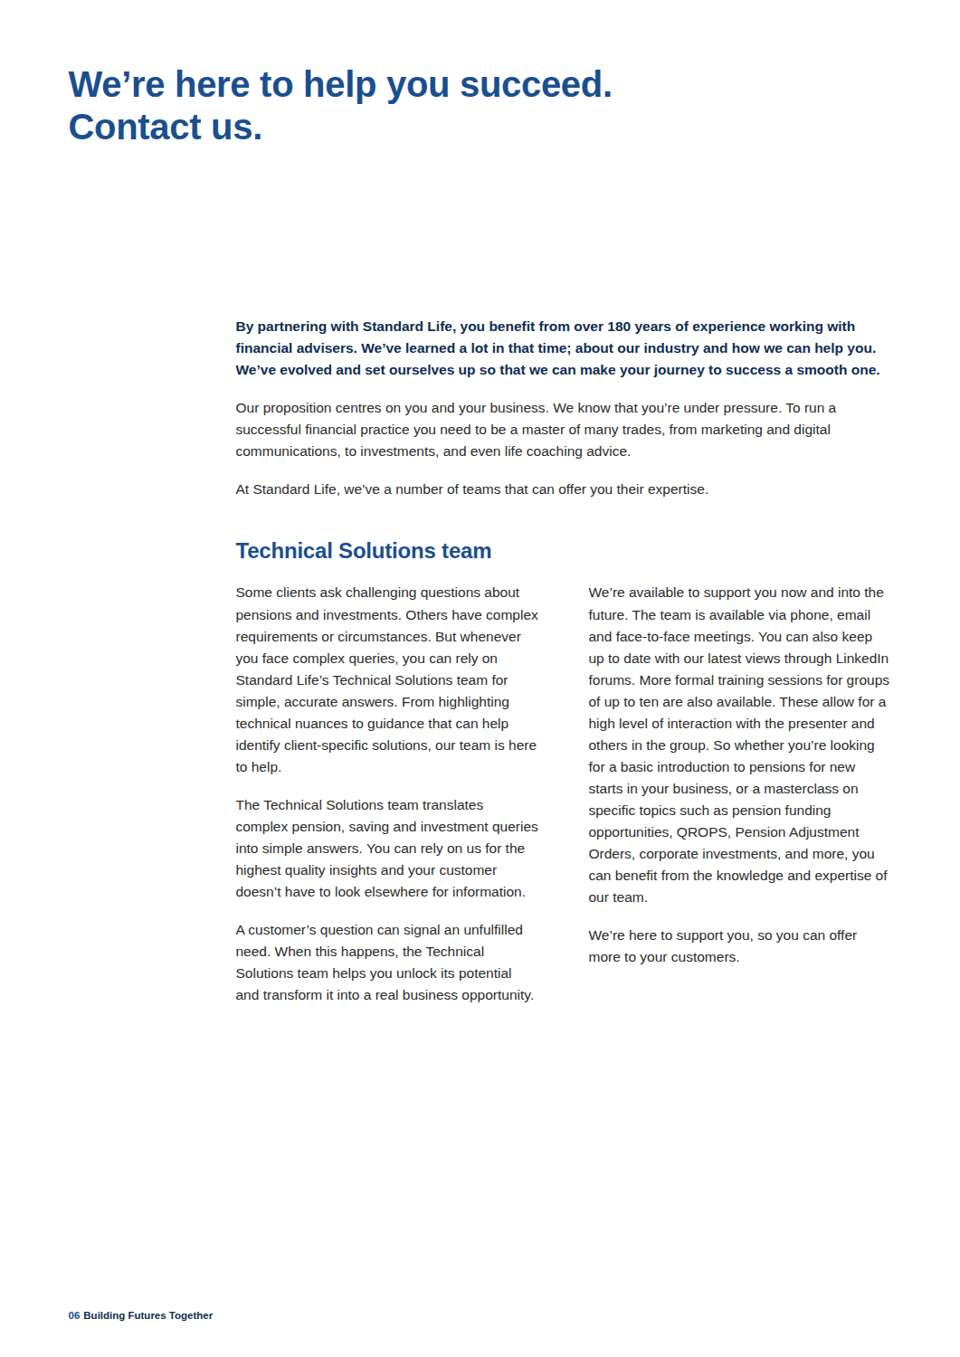We’re here to help you succeed.
Contact us.
By partnering with Standard Life, you benefit from over 180 years of experience working with financial advisers. We’ve learned a lot in that time; about our industry and how we can help you. We’ve evolved and set ourselves up so that we can make your journey to success a smooth one.
Our proposition centres on you and your business. We know that you’re under pressure. To run a successful financial practice you need to be a master of many trades, from marketing and digital communications, to investments, and even life coaching advice.
At Standard Life, we’ve a number of teams that can offer you their expertise.
Technical Solutions team
Some clients ask challenging questions about pensions and investments. Others have complex requirements or circumstances. But whenever you face complex queries, you can rely on Standard Life’s Technical Solutions team for simple, accurate answers. From highlighting technical nuances to guidance that can help identify client-specific solutions, our team is here to help.
The Technical Solutions team translates complex pension, saving and investment queries into simple answers. You can rely on us for the highest quality insights and your customer doesn’t have to look elsewhere for information.
A customer’s question can signal an unfulfilled need. When this happens, the Technical Solutions team helps you unlock its potential and transform it into a real business opportunity.
We’re available to support you now and into the future. The team is available via phone, email and face-to-face meetings. You can also keep up to date with our latest views through LinkedIn forums. More formal training sessions for groups of up to ten are also available. These allow for a high level of interaction with the presenter and others in the group. So whether you’re looking for a basic introduction to pensions for new starts in your business, or a masterclass on specific topics such as pension funding opportunities, QROPS, Pension Adjustment Orders, corporate investments, and more, you can benefit from the knowledge and expertise of our team.
We’re here to support you, so you can offer more to your customers.
06 Building Futures Together